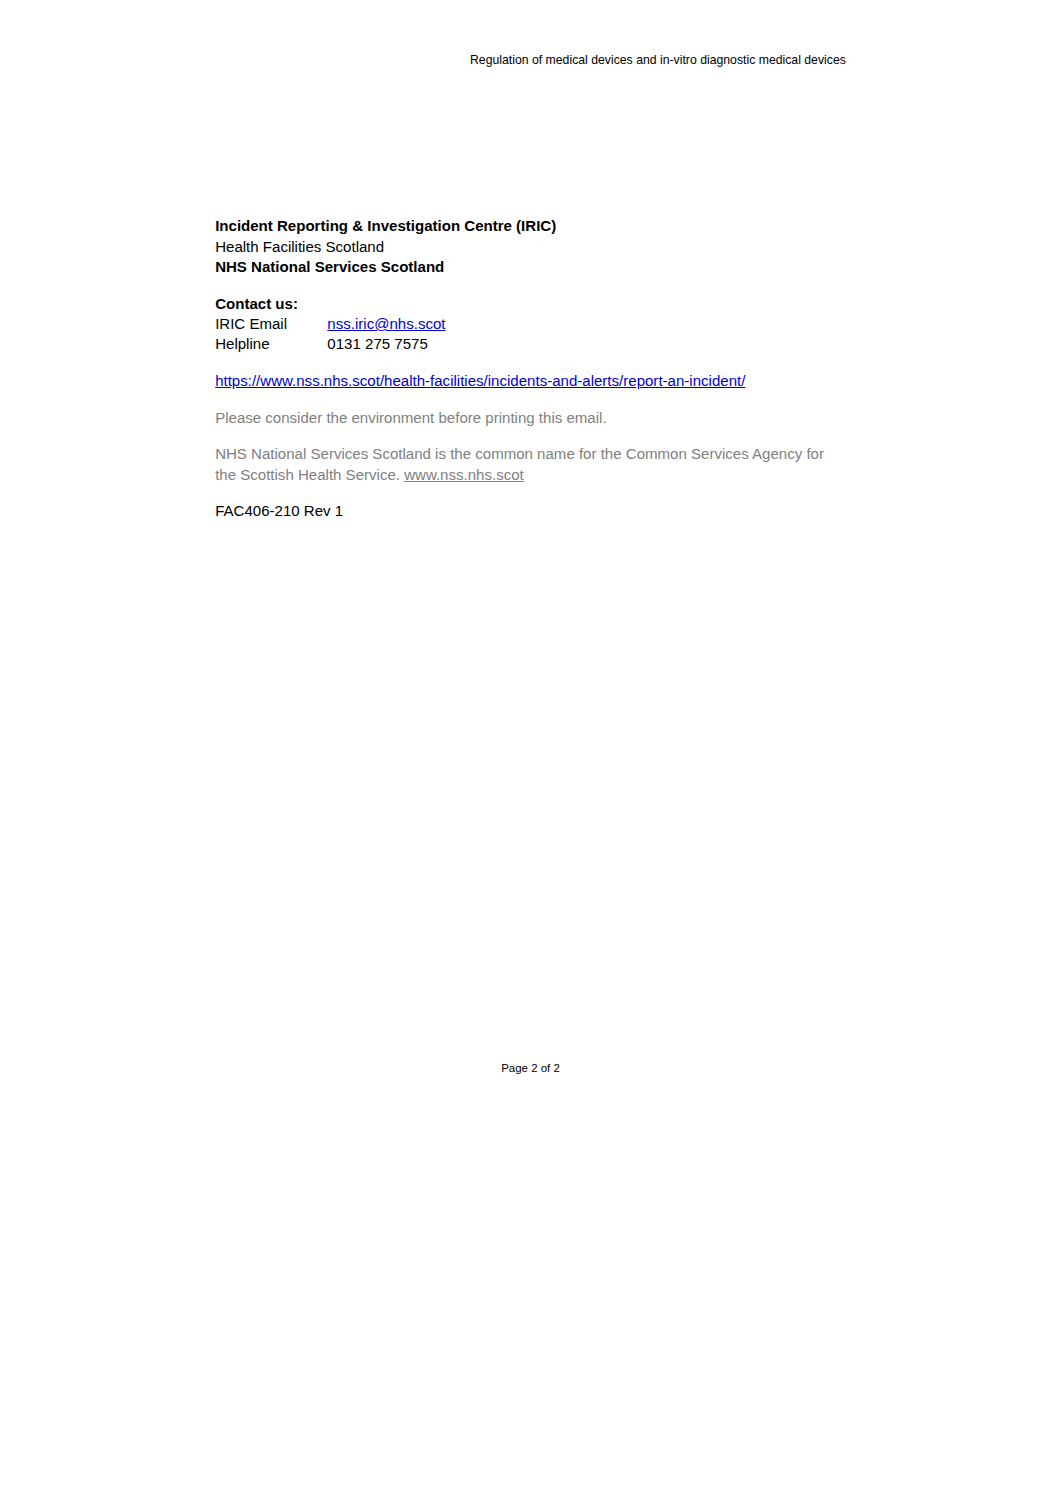Regulation of medical devices and in-vitro diagnostic medical devices
Incident Reporting & Investigation Centre (IRIC)
Health Facilities Scotland
NHS National Services Scotland
Contact us:
| IRIC Email | nss.iric@nhs.scot |
| Helpline | 0131 275 7575 |
https://www.nss.nhs.scot/health-facilities/incidents-and-alerts/report-an-incident/
Please consider the environment before printing this email.
NHS National Services Scotland is the common name for the Common Services Agency for the Scottish Health Service. www.nss.nhs.scot
FAC406-210 Rev 1
Page 2 of 2